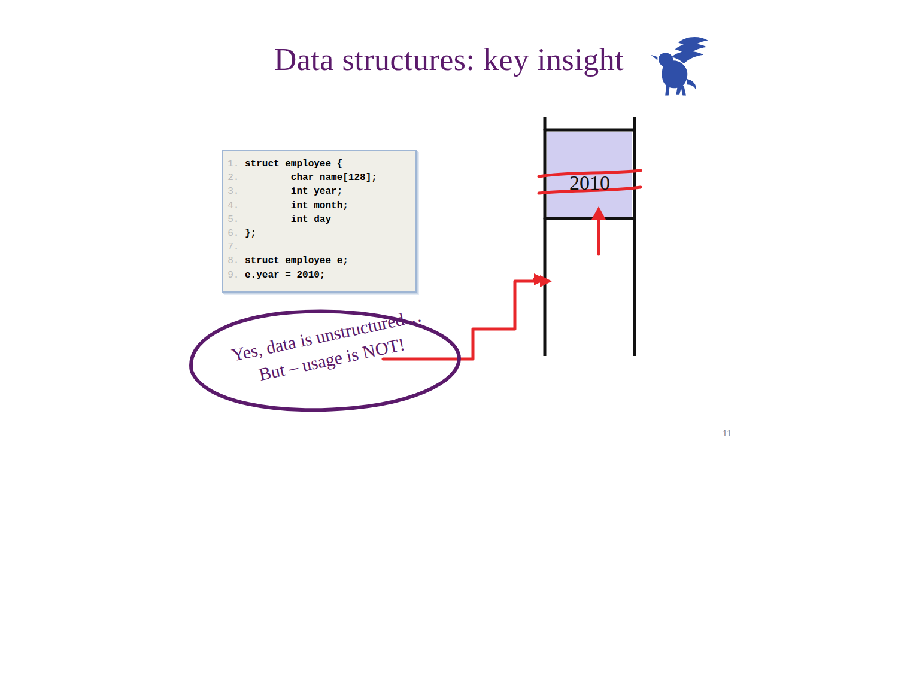Data structures: key insight
struct employee {
char name[128];
int year;
int month;
int day
};
struct employee e;
e.year = 2010;
2010
Yes, data is unstructured…
But – usage is NOT!
11